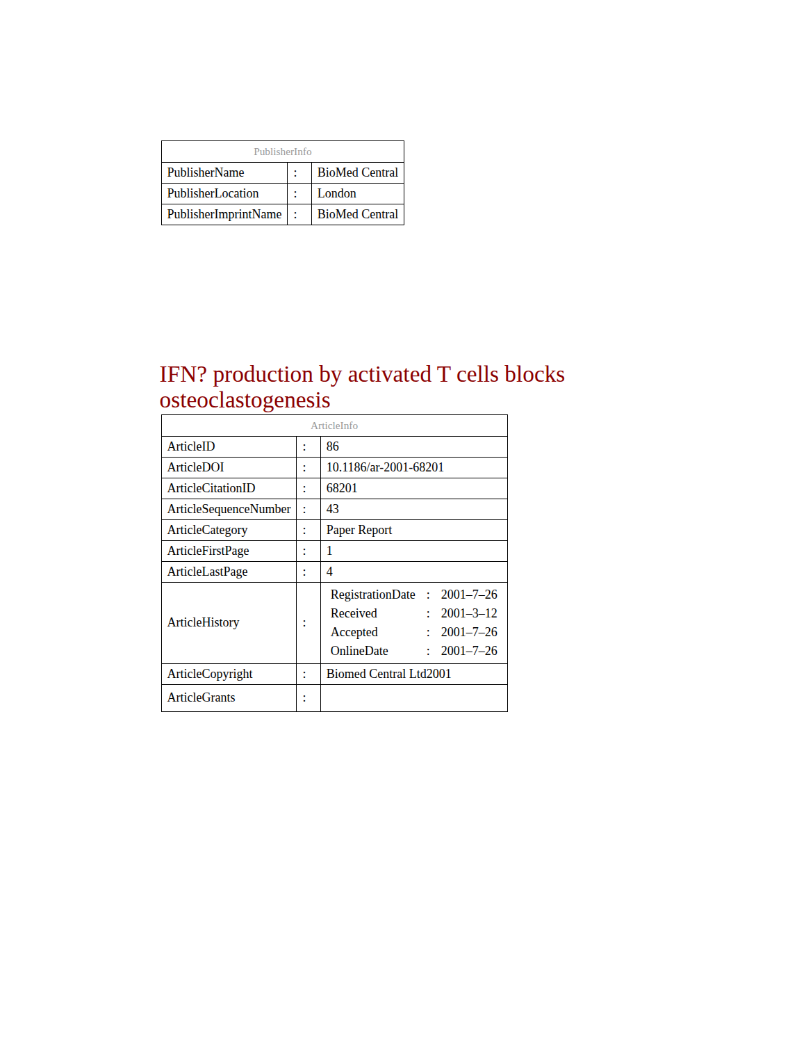| PublisherInfo |
| --- |
| PublisherName | : | BioMed Central |
| PublisherLocation | : | London |
| PublisherImprintName | : | BioMed Central |
IFN? production by activated T cells blocks osteoclastogenesis
| ArticleInfo |
| --- |
| ArticleID | : | 86 |
| ArticleDOI | : | 10.1186/ar-2001-68201 |
| ArticleCitationID | : | 68201 |
| ArticleSequenceNumber | : | 43 |
| ArticleCategory | : | Paper Report |
| ArticleFirstPage | : | 1 |
| ArticleLastPage | : | 4 |
| ArticleHistory | : | / RegistrationDate / : / 2001–7–26 / / Received / : / 2001–3–12 / / Accepted / : / 2001–7–26 / / OnlineDate / : / 2001–7–26 / |
| ArticleCopyright | : | Biomed Central Ltd2001 |
| ArticleGrants | : | |